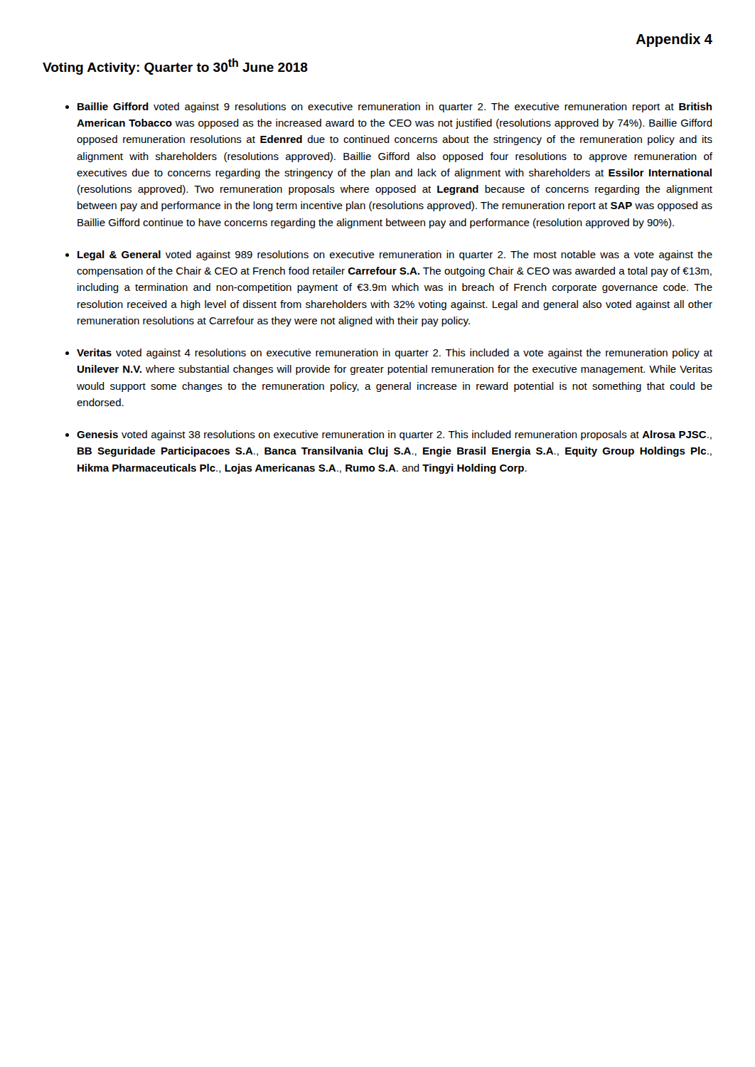Appendix 4
Voting Activity: Quarter to 30th June 2018
Baillie Gifford voted against 9 resolutions on executive remuneration in quarter 2. The executive remuneration report at British American Tobacco was opposed as the increased award to the CEO was not justified (resolutions approved by 74%). Baillie Gifford opposed remuneration resolutions at Edenred due to continued concerns about the stringency of the remuneration policy and its alignment with shareholders (resolutions approved). Baillie Gifford also opposed four resolutions to approve remuneration of executives due to concerns regarding the stringency of the plan and lack of alignment with shareholders at Essilor International (resolutions approved). Two remuneration proposals where opposed at Legrand because of concerns regarding the alignment between pay and performance in the long term incentive plan (resolutions approved). The remuneration report at SAP was opposed as Baillie Gifford continue to have concerns regarding the alignment between pay and performance (resolution approved by 90%).
Legal & General voted against 989 resolutions on executive remuneration in quarter 2. The most notable was a vote against the compensation of the Chair & CEO at French food retailer Carrefour S.A. The outgoing Chair & CEO was awarded a total pay of €13m, including a termination and non-competition payment of €3.9m which was in breach of French corporate governance code. The resolution received a high level of dissent from shareholders with 32% voting against. Legal and general also voted against all other remuneration resolutions at Carrefour as they were not aligned with their pay policy.
Veritas voted against 4 resolutions on executive remuneration in quarter 2. This included a vote against the remuneration policy at Unilever N.V. where substantial changes will provide for greater potential remuneration for the executive management. While Veritas would support some changes to the remuneration policy, a general increase in reward potential is not something that could be endorsed.
Genesis voted against 38 resolutions on executive remuneration in quarter 2. This included remuneration proposals at Alrosa PJSC., BB Seguridade Participacoes S.A., Banca Transilvania Cluj S.A., Engie Brasil Energia S.A., Equity Group Holdings Plc., Hikma Pharmaceuticals Plc., Lojas Americanas S.A., Rumo S.A. and Tingyi Holding Corp.